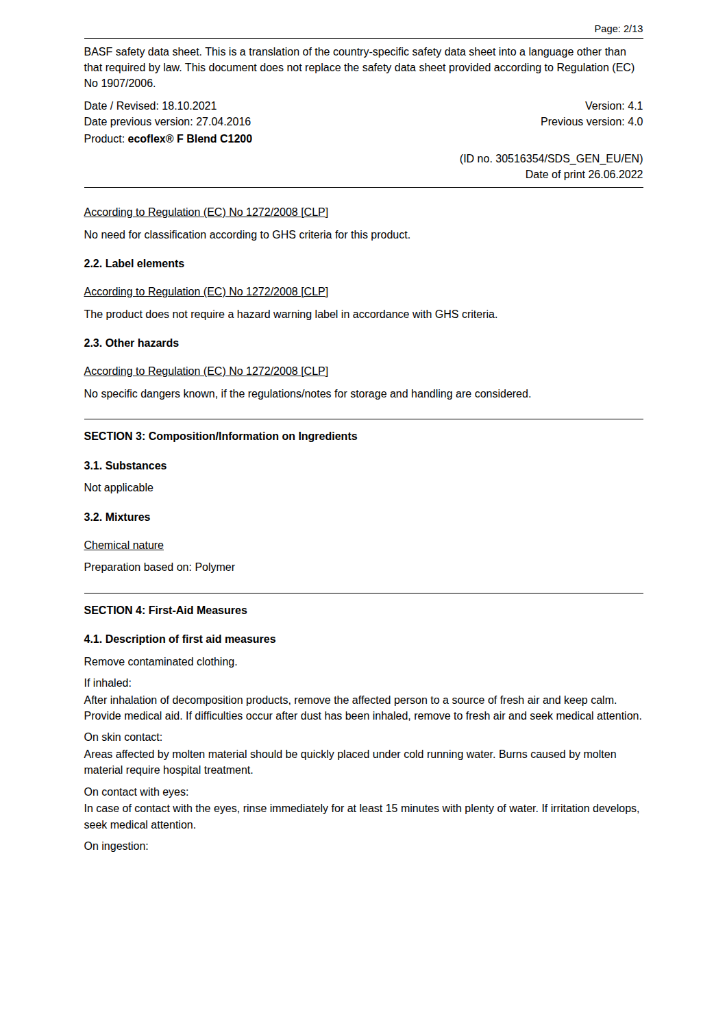Page: 2/13
BASF safety data sheet. This is a translation of the country-specific safety data sheet into a language other than that required by law. This document does not replace the safety data sheet provided according to Regulation (EC) No 1907/2006.
Date / Revised: 18.10.2021 Version: 4.1
Date previous version: 27.04.2016 Previous version: 4.0
Product: ecoflex® F Blend C1200
(ID no. 30516354/SDS_GEN_EU/EN)
Date of print 26.06.2022
According to Regulation (EC) No 1272/2008 [CLP]
No need for classification according to GHS criteria for this product.
2.2. Label elements
According to Regulation (EC) No 1272/2008 [CLP]
The product does not require a hazard warning label in accordance with GHS criteria.
2.3. Other hazards
According to Regulation (EC) No 1272/2008 [CLP]
No specific dangers known, if the regulations/notes for storage and handling are considered.
SECTION 3: Composition/Information on Ingredients
3.1. Substances
Not applicable
3.2. Mixtures
Chemical nature
Preparation based on: Polymer
SECTION 4: First-Aid Measures
4.1. Description of first aid measures
Remove contaminated clothing.
If inhaled:
After inhalation of decomposition products, remove the affected person to a source of fresh air and keep calm. Provide medical aid. If difficulties occur after dust has been inhaled, remove to fresh air and seek medical attention.
On skin contact:
Areas affected by molten material should be quickly placed under cold running water. Burns caused by molten material require hospital treatment.
On contact with eyes:
In case of contact with the eyes, rinse immediately for at least 15 minutes with plenty of water. If irritation develops, seek medical attention.
On ingestion: